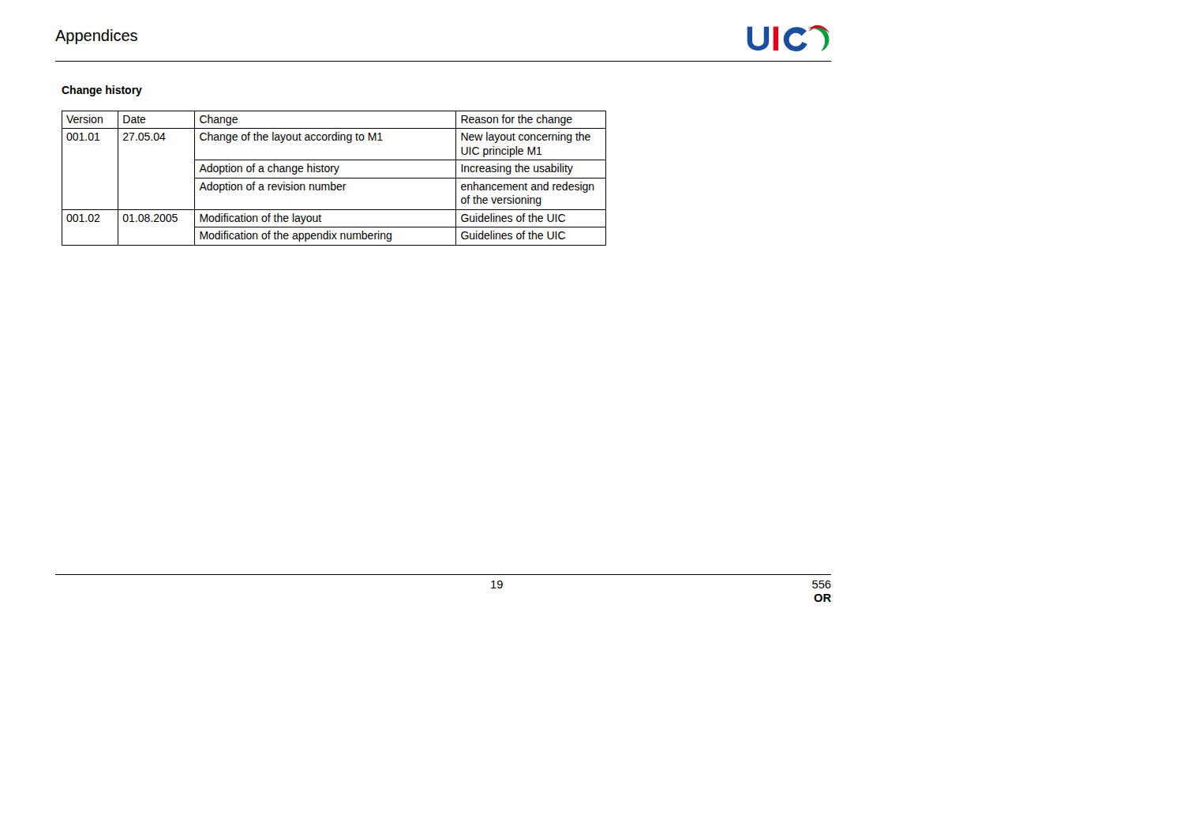Appendices
Change history
| Version | Date | Change | Reason for the change |
| 001.01 | 27.05.04 | Change of the layout according to M1 | New layout concerning the UIC principle M1 |
| Adoption of a change history | Increasing the usability |
| Adoption of a revision number | enhancement and redesign of the versioning |
| 001.02 | 01.08.2005 | Modification of the layout | Guidelines of the UIC |
| Modification of the appendix numbering | Guidelines of the UIC |
19
556
OR